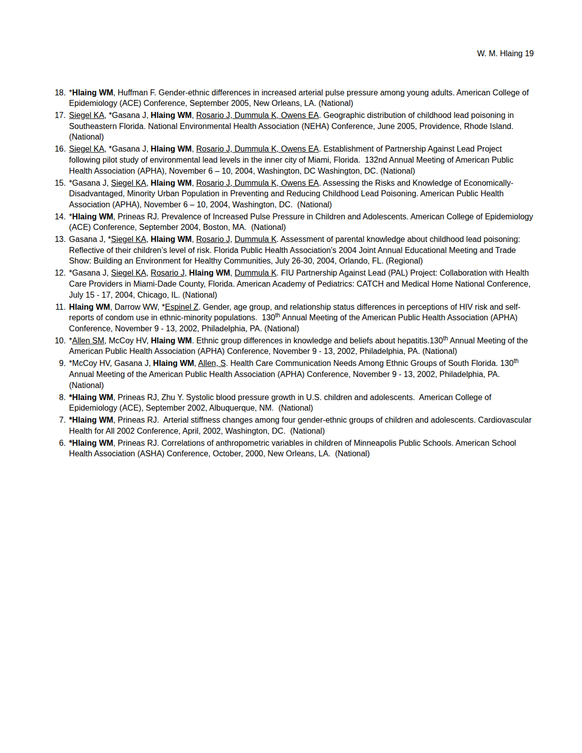W. M. Hlaing 19
18.*Hlaing WM, Huffman F. Gender-ethnic differences in increased arterial pulse pressure among young adults. American College of Epidemiology (ACE) Conference, September 2005, New Orleans, LA. (National)
17. Siegel KA, *Gasana J, Hlaing WM, Rosario J, Dummula K, Owens EA. Geographic distribution of childhood lead poisoning in Southeastern Florida. National Environmental Health Association (NEHA) Conference, June 2005, Providence, Rhode Island. (National)
16. Siegel KA, *Gasana J, Hlaing WM, Rosario J, Dummula K, Owens EA. Establishment of Partnership Against Lead Project following pilot study of environmental lead levels in the inner city of Miami, Florida. 132nd Annual Meeting of American Public Health Association (APHA), November 6 – 10, 2004, Washington, DC Washington, DC. (National)
15.*Gasana J, Siegel KA, Hlaing WM, Rosario J, Dummula K, Owens EA. Assessing the Risks and Knowledge of Economically-Disadvantaged, Minority Urban Population in Preventing and Reducing Childhood Lead Poisoning. American Public Health Association (APHA), November 6 – 10, 2004, Washington, DC. (National)
14.*Hlaing WM, Prineas RJ. Prevalence of Increased Pulse Pressure in Children and Adolescents. American College of Epidemiology (ACE) Conference, September 2004, Boston, MA. (National)
13. Gasana J, *Siegel KA, Hlaing WM, Rosario J, Dummula K. Assessment of parental knowledge about childhood lead poisoning: Reflective of their children’s level of risk. Florida Public Health Association’s 2004 Joint Annual Educational Meeting and Trade Show: Building an Environment for Healthy Communities, July 26-30, 2004, Orlando, FL. (Regional)
12.*Gasana J, Siegel KA, Rosario J, Hlaing WM, Dummula K. FIU Partnership Against Lead (PAL) Project: Collaboration with Health Care Providers in Miami-Dade County, Florida. American Academy of Pediatrics: CATCH and Medical Home National Conference, July 15 - 17, 2004, Chicago, IL. (National)
11. Hlaing WM, Darrow WW, *Espinel Z. Gender, age group, and relationship status differences in perceptions of HIV risk and self-reports of condom use in ethnic-minority populations. 130th Annual Meeting of the American Public Health Association (APHA) Conference, November 9 - 13, 2002, Philadelphia, PA. (National)
10.*Allen SM, McCoy HV, Hlaing WM. Ethnic group differences in knowledge and beliefs about hepatitis.130th Annual Meeting of the American Public Health Association (APHA) Conference, November 9 - 13, 2002, Philadelphia, PA. (National)
9.*McCoy HV, Gasana J, Hlaing WM, Allen, S. Health Care Communication Needs Among Ethnic Groups of South Florida. 130th Annual Meeting of the American Public Health Association (APHA) Conference, November 9 - 13, 2002, Philadelphia, PA. (National)
8.*Hlaing WM, Prineas RJ, Zhu Y. Systolic blood pressure growth in U.S. children and adolescents. American College of Epidemiology (ACE), September 2002, Albuquerque, NM. (National)
7.*Hlaing WM, Prineas RJ. Arterial stiffness changes among four gender-ethnic groups of children and adolescents. Cardiovascular Health for All 2002 Conference, April, 2002, Washington, DC. (National)
6.*Hlaing WM, Prineas RJ. Correlations of anthropometric variables in children of Minneapolis Public Schools. American School Health Association (ASHA) Conference, October, 2000, New Orleans, LA. (National)